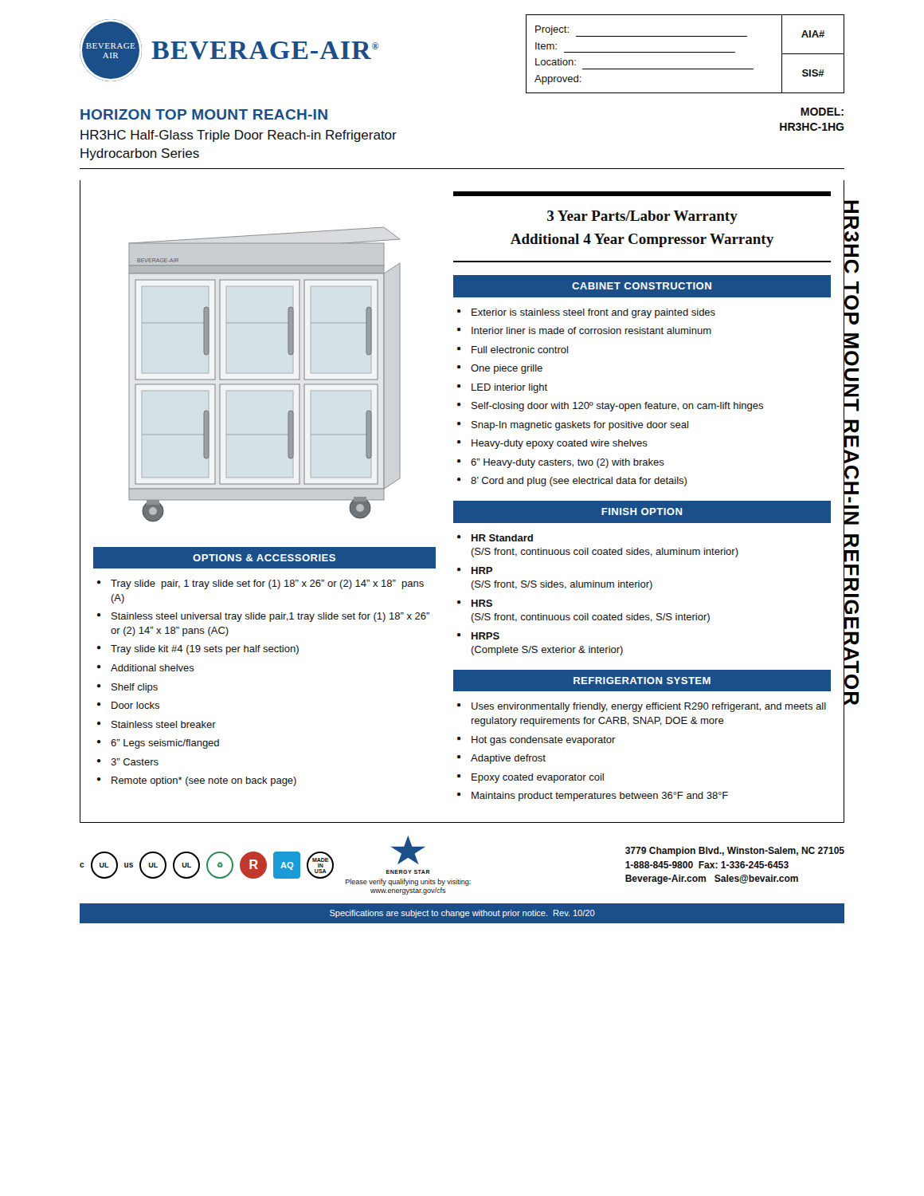HR3HC TOP MOUNT REACH-IN REFRIGERATOR
BEVERAGE
AIR
BEVERAGE-AIR®
Project:
Item:
Location:
Approved:
AIA#
SIS#
HORIZON TOP MOUNT REACH-IN
HR3HC Half-Glass Triple Door Reach-in Refrigerator
Hydrocarbon Series
MODEL:
HR3HC-1HG
BEVERAGE-AIR
OPTIONS & ACCESSORIES
Tray slide pair, 1 tray slide set for (1) 18” x 26” or (2) 14” x 18” pans (A)
Stainless steel universal tray slide pair,1 tray slide set for (1) 18” x 26” or (2) 14” x 18” pans (AC)
Tray slide kit #4 (19 sets per half section)
Additional shelves
Shelf clips
Door locks
Stainless steel breaker
6” Legs seismic/flanged
3” Casters
Remote option* (see note on back page)
3 Year Parts/Labor Warranty
Additional 4 Year Compressor Warranty
CABINET CONSTRUCTION
Exterior is stainless steel front and gray painted sides
Interior liner is made of corrosion resistant aluminum
Full electronic control
One piece grille
LED interior light
Self-closing door with 120º stay-open feature, on cam-lift hinges
Snap-In magnetic gaskets for positive door seal
Heavy-duty epoxy coated wire shelves
6” Heavy-duty casters, two (2) with brakes
8’ Cord and plug (see electrical data for details)
FINISH OPTION
HR Standard(S/S front, continuous coil coated sides, aluminum interior)
HRP(S/S front, S/S sides, aluminum interior)
HRS(S/S front, continuous coil coated sides, S/S interior)
HRPS(Complete S/S exterior & interior)
REFRIGERATION SYSTEM
Uses environmentally friendly, energy efficient R290 refrigerant, and meets all regulatory requirements for CARB, SNAP, DOE & more
Hot gas condensate evaporator
Adaptive defrost
Epoxy coated evaporator coil
Maintains product temperatures between 36°F and 38°F
c
UL
us
UL
UL
♻
R
AQ
MADE
IN
USA
ENERGY STAR
Please verify qualifying units by visiting:
www.energystar.gov/cfs
3779 Champion Blvd., Winston-Salem, NC 27105
1-888-845-9800 Fax: 1-336-245-6453
Beverage-Air.com Sales@bevair.com
Specifications are subject to change without prior notice. Rev. 10/20